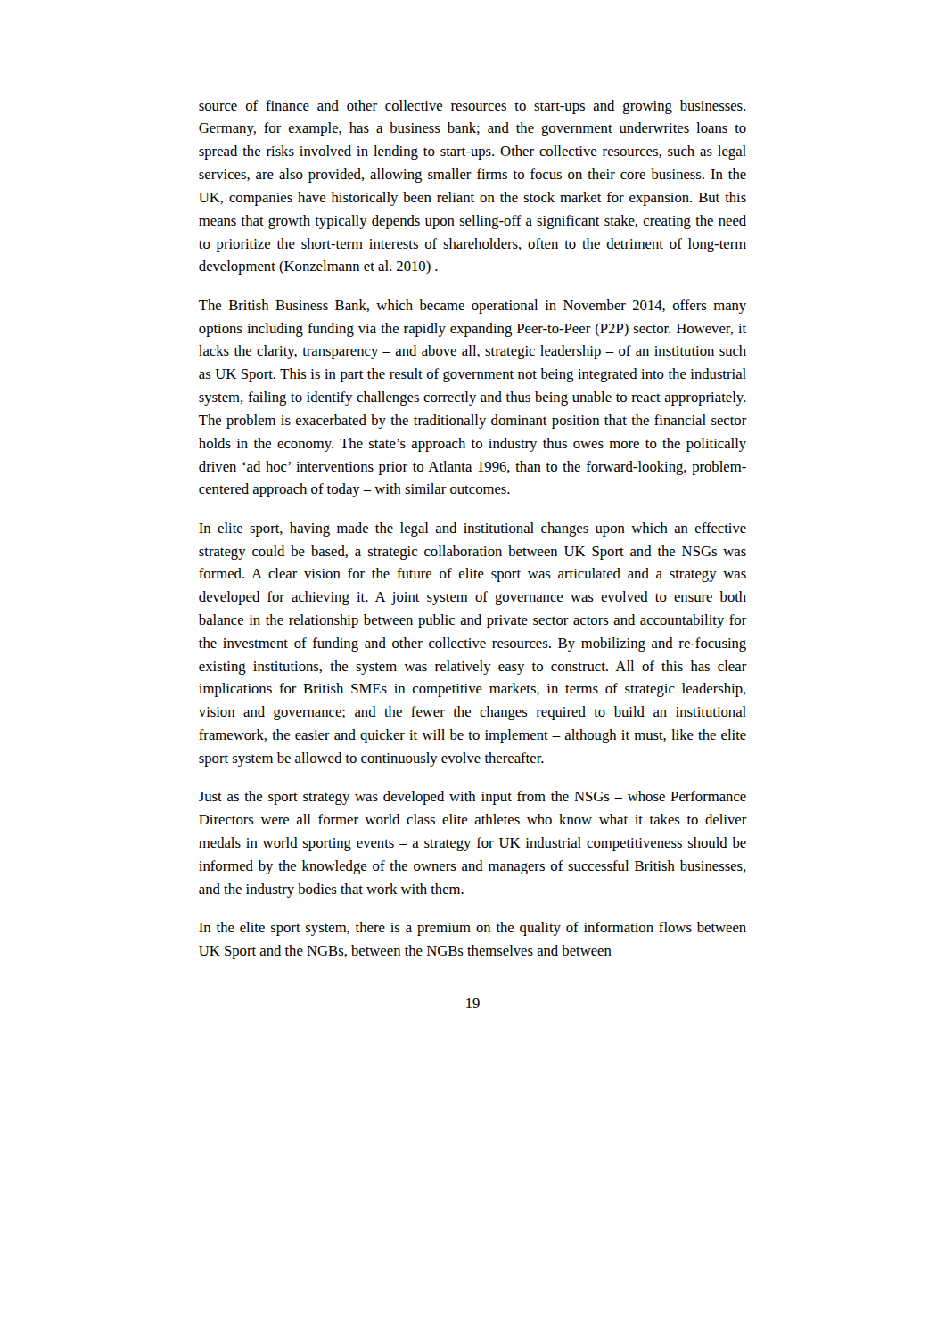source of finance and other collective resources to start-ups and growing businesses. Germany, for example, has a business bank; and the government underwrites loans to spread the risks involved in lending to start-ups. Other collective resources, such as legal services, are also provided, allowing smaller firms to focus on their core business. In the UK, companies have historically been reliant on the stock market for expansion. But this means that growth typically depends upon selling-off a significant stake, creating the need to prioritize the short-term interests of shareholders, often to the detriment of long-term development (Konzelmann et al. 2010) .
The British Business Bank, which became operational in November 2014, offers many options including funding via the rapidly expanding Peer-to-Peer (P2P) sector. However, it lacks the clarity, transparency – and above all, strategic leadership – of an institution such as UK Sport. This is in part the result of government not being integrated into the industrial system, failing to identify challenges correctly and thus being unable to react appropriately. The problem is exacerbated by the traditionally dominant position that the financial sector holds in the economy. The state’s approach to industry thus owes more to the politically driven ‘ad hoc’ interventions prior to Atlanta 1996, than to the forward-looking, problem-centered approach of today – with similar outcomes.
In elite sport, having made the legal and institutional changes upon which an effective strategy could be based, a strategic collaboration between UK Sport and the NSGs was formed. A clear vision for the future of elite sport was articulated and a strategy was developed for achieving it. A joint system of governance was evolved to ensure both balance in the relationship between public and private sector actors and accountability for the investment of funding and other collective resources. By mobilizing and re-focusing existing institutions, the system was relatively easy to construct. All of this has clear implications for British SMEs in competitive markets, in terms of strategic leadership, vision and governance; and the fewer the changes required to build an institutional framework, the easier and quicker it will be to implement – although it must, like the elite sport system be allowed to continuously evolve thereafter.
Just as the sport strategy was developed with input from the NSGs – whose Performance Directors were all former world class elite athletes who know what it takes to deliver medals in world sporting events – a strategy for UK industrial competitiveness should be informed by the knowledge of the owners and managers of successful British businesses, and the industry bodies that work with them.
In the elite sport system, there is a premium on the quality of information flows between UK Sport and the NGBs, between the NGBs themselves and between
19